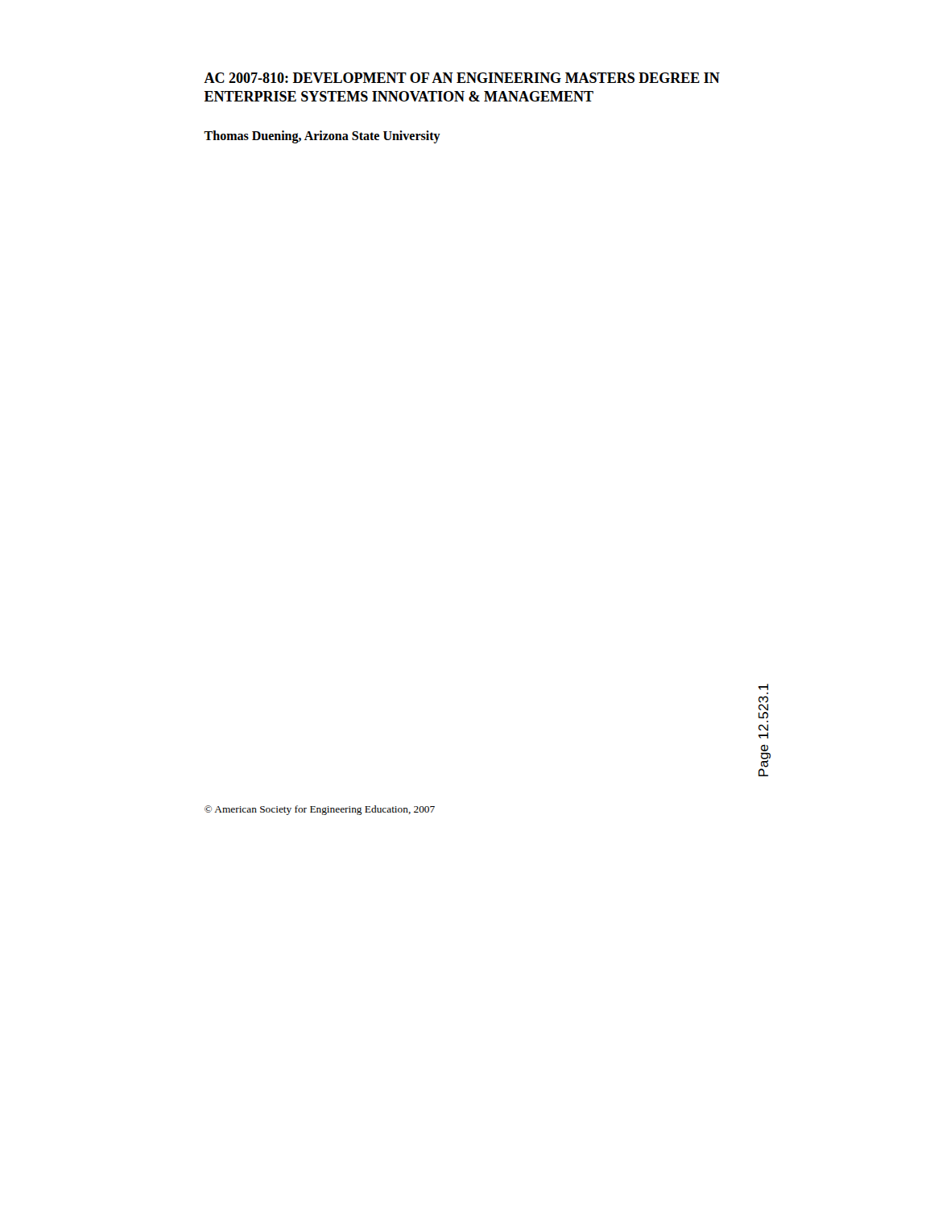AC 2007-810: DEVELOPMENT OF AN ENGINEERING MASTERS DEGREE IN ENTERPRISE SYSTEMS INNOVATION & MANAGEMENT
Thomas Duening, Arizona State University
Page 12.523.1
© American Society for Engineering Education, 2007